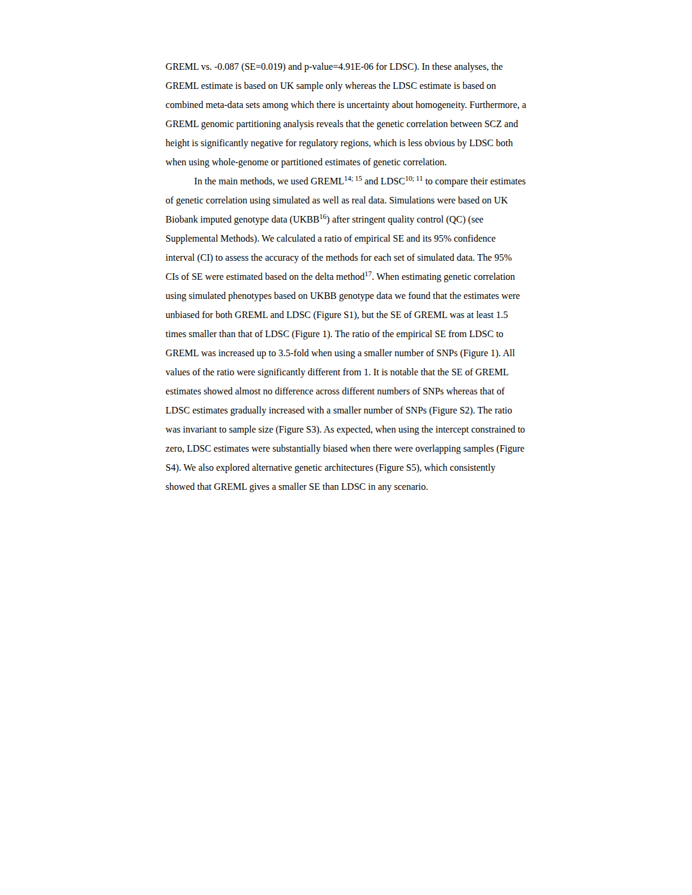GREML vs. -0.087 (SE=0.019) and p-value=4.91E-06 for LDSC). In these analyses, the GREML estimate is based on UK sample only whereas the LDSC estimate is based on combined meta-data sets among which there is uncertainty about homogeneity. Furthermore, a GREML genomic partitioning analysis reveals that the genetic correlation between SCZ and height is significantly negative for regulatory regions, which is less obvious by LDSC both when using whole-genome or partitioned estimates of genetic correlation.
In the main methods, we used GREML14; 15 and LDSC10; 11 to compare their estimates of genetic correlation using simulated as well as real data. Simulations were based on UK Biobank imputed genotype data (UKBB16) after stringent quality control (QC) (see Supplemental Methods). We calculated a ratio of empirical SE and its 95% confidence interval (CI) to assess the accuracy of the methods for each set of simulated data. The 95% CIs of SE were estimated based on the delta method17. When estimating genetic correlation using simulated phenotypes based on UKBB genotype data we found that the estimates were unbiased for both GREML and LDSC (Figure S1), but the SE of GREML was at least 1.5 times smaller than that of LDSC (Figure 1). The ratio of the empirical SE from LDSC to GREML was increased up to 3.5-fold when using a smaller number of SNPs (Figure 1). All values of the ratio were significantly different from 1. It is notable that the SE of GREML estimates showed almost no difference across different numbers of SNPs whereas that of LDSC estimates gradually increased with a smaller number of SNPs (Figure S2). The ratio was invariant to sample size (Figure S3). As expected, when using the intercept constrained to zero, LDSC estimates were substantially biased when there were overlapping samples (Figure S4). We also explored alternative genetic architectures (Figure S5), which consistently showed that GREML gives a smaller SE than LDSC in any scenario.